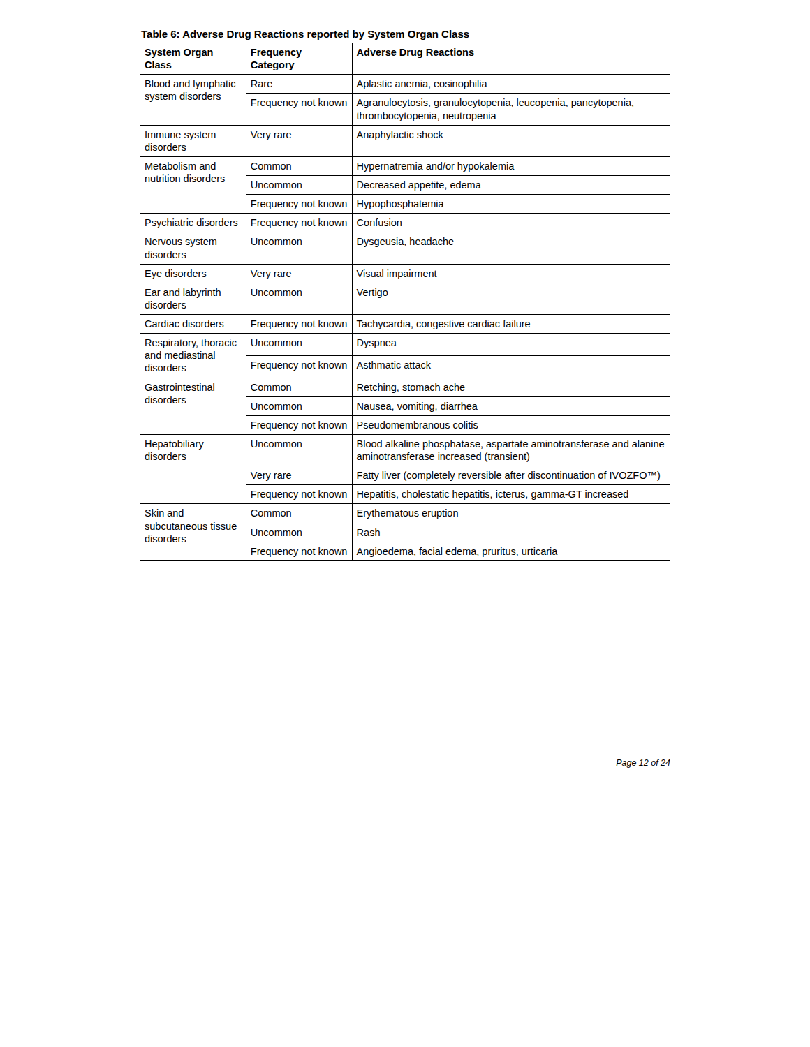Table 6: Adverse Drug Reactions reported by System Organ Class
| System Organ Class | Frequency Category | Adverse Drug Reactions |
| --- | --- | --- |
| Blood and lymphatic system disorders | Rare | Aplastic anemia, eosinophilia |
| Frequency not known | Agranulocytosis, granulocytopenia, leucopenia, pancytopenia, thrombocytopenia, neutropenia |
| Immune system disorders | Very rare | Anaphylactic shock |
| Metabolism and nutrition disorders | Common | Hypernatremia and/or hypokalemia |
| Uncommon | Decreased appetite, edema |
| Frequency not known | Hypophosphatemia |
| Psychiatric disorders | Frequency not known | Confusion |
| Nervous system disorders | Uncommon | Dysgeusia, headache |
| Eye disorders | Very rare | Visual impairment |
| Ear and labyrinth disorders | Uncommon | Vertigo |
| Cardiac disorders | Frequency not known | Tachycardia, congestive cardiac failure |
| Respiratory, thoracic and mediastinal disorders | Uncommon | Dyspnea |
| Frequency not known | Asthmatic attack |
| Gastrointestinal disorders | Common | Retching, stomach ache |
| Uncommon | Nausea, vomiting, diarrhea |
| Frequency not known | Pseudomembranous colitis |
| Hepatobiliary disorders | Uncommon | Blood alkaline phosphatase, aspartate aminotransferase and alanine aminotransferase increased (transient) |
| Very rare | Fatty liver (completely reversible after discontinuation of IVOZFO™) |
| Frequency not known | Hepatitis, cholestatic hepatitis, icterus, gamma-GT increased |
| Skin and subcutaneous tissue disorders | Common | Erythematous eruption |
| Uncommon | Rash |
| Frequency not known | Angioedema, facial edema, pruritus, urticaria |
Page 12 of 24